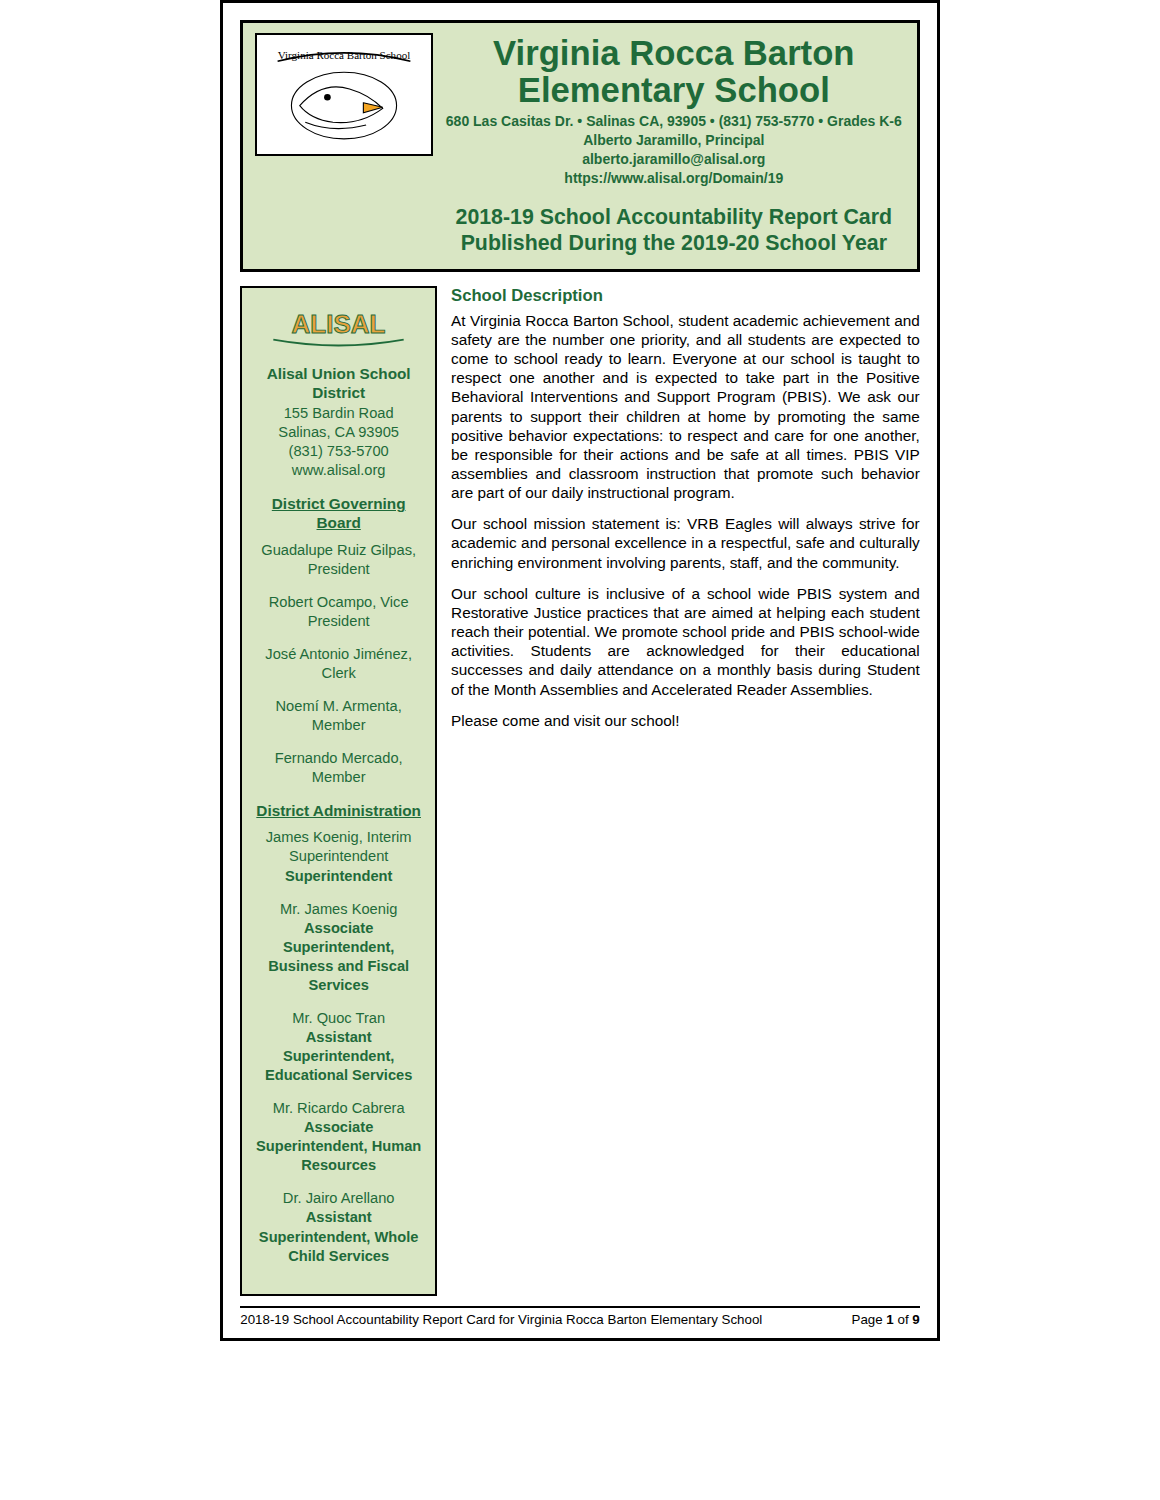Virginia Rocca Barton Elementary School
680 Las Casitas Dr. • Salinas CA, 93905 • (831) 753-5770 • Grades K-6
Alberto Jaramillo, Principal
alberto.jaramillo@alisal.org
https://www.alisal.org/Domain/19
2018-19 School Accountability Report Card
Published During the 2019-20 School Year
Alisal Union School District
155 Bardin Road
Salinas, CA 93905
(831) 753-5700
www.alisal.org
District Governing Board
Guadalupe Ruiz Gilpas, President
Robert Ocampo, Vice President
José Antonio Jiménez, Clerk
Noemí M. Armenta, Member
Fernando Mercado, Member
District Administration
James Koenig, Interim SuperintendentSuperintendent
Mr. James KoenigAssociate Superintendent, Business and Fiscal Services
Mr. Quoc TranAssistant Superintendent, Educational Services
Mr. Ricardo CabreraAssociate Superintendent, Human Resources
Dr. Jairo ArellanoAssistant Superintendent, Whole Child Services
School Description
At Virginia Rocca Barton School, student academic achievement and safety are the number one priority, and all students are expected to come to school ready to learn. Everyone at our school is taught to respect one another and is expected to take part in the Positive Behavioral Interventions and Support Program (PBIS). We ask our parents to support their children at home by promoting the same positive behavior expectations: to respect and care for one another, be responsible for their actions and be safe at all times. PBIS VIP assemblies and classroom instruction that promote such behavior are part of our daily instructional program.
Our school mission statement is: VRB Eagles will always strive for academic and personal excellence in a respectful, safe and culturally enriching environment involving parents, staff, and the community.
Our school culture is inclusive of a school wide PBIS system and Restorative Justice practices that are aimed at helping each student reach their potential. We promote school pride and PBIS school-wide activities. Students are acknowledged for their educational successes and daily attendance on a monthly basis during Student of the Month Assemblies and Accelerated Reader Assemblies.
Please come and visit our school!
2018-19 School Accountability Report Card for Virginia Rocca Barton Elementary School
Page 1 of 9